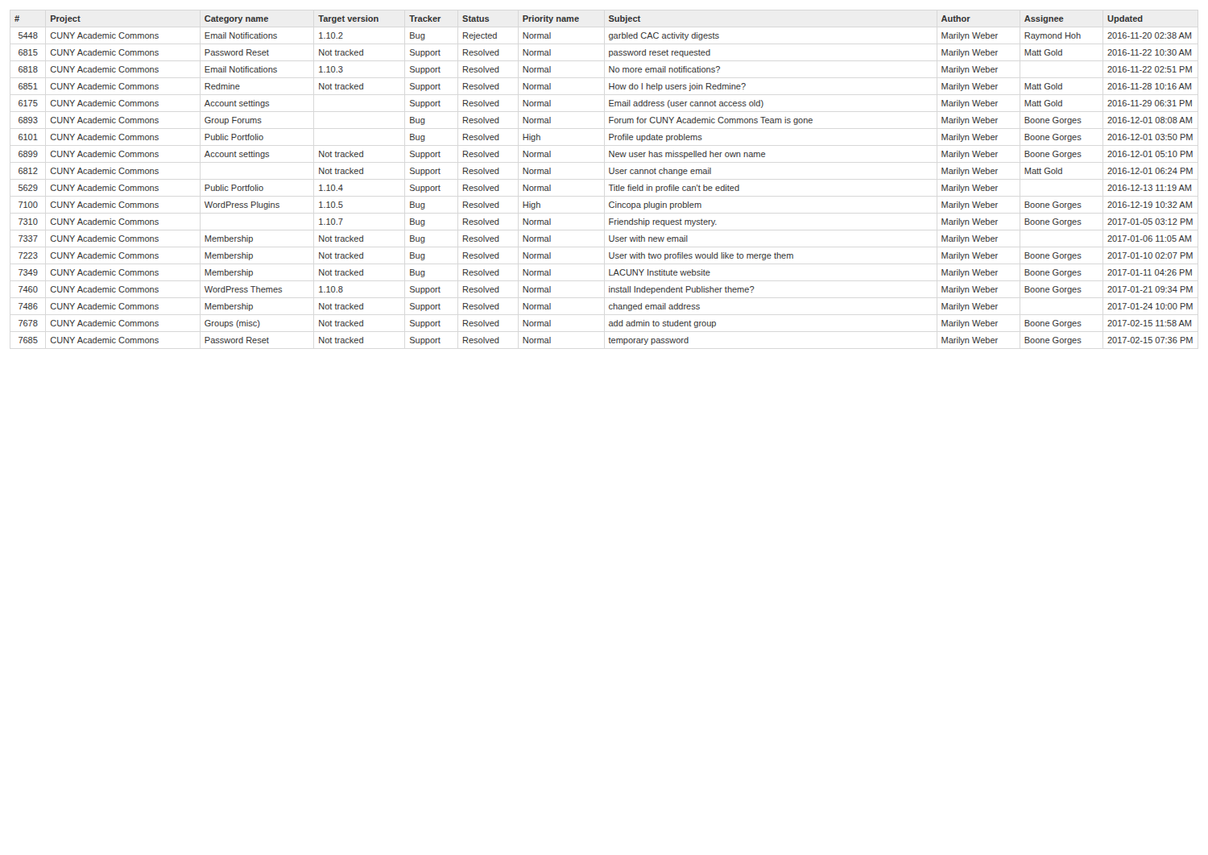| # | Project | Category name | Target version | Tracker | Status | Priority name | Subject | Author | Assignee | Updated |
| --- | --- | --- | --- | --- | --- | --- | --- | --- | --- | --- |
| 5448 | CUNY Academic Commons | Email Notifications | 1.10.2 | Bug | Rejected | Normal | garbled CAC activity digests | Marilyn Weber | Raymond Hoh | 2016-11-20 02:38 AM |
| 6815 | CUNY Academic Commons | Password Reset | Not tracked | Support | Resolved | Normal | password reset requested | Marilyn Weber | Matt Gold | 2016-11-22 10:30 AM |
| 6818 | CUNY Academic Commons | Email Notifications | 1.10.3 | Support | Resolved | Normal | No more email notifications? | Marilyn Weber | | 2016-11-22 02:51 PM |
| 6851 | CUNY Academic Commons | Redmine | Not tracked | Support | Resolved | Normal | How do I help users join Redmine? | Marilyn Weber | Matt Gold | 2016-11-28 10:16 AM |
| 6175 | CUNY Academic Commons | Account settings | | Support | Resolved | Normal | Email address (user cannot access old) | Marilyn Weber | Matt Gold | 2016-11-29 06:31 PM |
| 6893 | CUNY Academic Commons | Group Forums | | Bug | Resolved | Normal | Forum for CUNY Academic Commons Team is gone | Marilyn Weber | Boone Gorges | 2016-12-01 08:08 AM |
| 6101 | CUNY Academic Commons | Public Portfolio | | Bug | Resolved | High | Profile update problems | Marilyn Weber | Boone Gorges | 2016-12-01 03:50 PM |
| 6899 | CUNY Academic Commons | Account settings | Not tracked | Support | Resolved | Normal | New user has misspelled her own name | Marilyn Weber | Boone Gorges | 2016-12-01 05:10 PM |
| 6812 | CUNY Academic Commons | | Not tracked | Support | Resolved | Normal | User cannot change email | Marilyn Weber | Matt Gold | 2016-12-01 06:24 PM |
| 5629 | CUNY Academic Commons | Public Portfolio | 1.10.4 | Support | Resolved | Normal | Title field in profile can't be edited | Marilyn Weber | | 2016-12-13 11:19 AM |
| 7100 | CUNY Academic Commons | WordPress Plugins | 1.10.5 | Bug | Resolved | High | Cincopa plugin problem | Marilyn Weber | Boone Gorges | 2016-12-19 10:32 AM |
| 7310 | CUNY Academic Commons | | 1.10.7 | Bug | Resolved | Normal | Friendship request mystery. | Marilyn Weber | Boone Gorges | 2017-01-05 03:12 PM |
| 7337 | CUNY Academic Commons | Membership | Not tracked | Bug | Resolved | Normal | User with new email | Marilyn Weber | | 2017-01-06 11:05 AM |
| 7223 | CUNY Academic Commons | Membership | Not tracked | Bug | Resolved | Normal | User with two profiles would like to merge them | Marilyn Weber | Boone Gorges | 2017-01-10 02:07 PM |
| 7349 | CUNY Academic Commons | Membership | Not tracked | Bug | Resolved | Normal | LACUNY Institute website | Marilyn Weber | Boone Gorges | 2017-01-11 04:26 PM |
| 7460 | CUNY Academic Commons | WordPress Themes | 1.10.8 | Support | Resolved | Normal | install Independent Publisher theme? | Marilyn Weber | Boone Gorges | 2017-01-21 09:34 PM |
| 7486 | CUNY Academic Commons | Membership | Not tracked | Support | Resolved | Normal | changed email address | Marilyn Weber | | 2017-01-24 10:00 PM |
| 7678 | CUNY Academic Commons | Groups (misc) | Not tracked | Support | Resolved | Normal | add admin to student group | Marilyn Weber | Boone Gorges | 2017-02-15 11:58 AM |
| 7685 | CUNY Academic Commons | Password Reset | Not tracked | Support | Resolved | Normal | temporary password | Marilyn Weber | Boone Gorges | 2017-02-15 07:36 PM |